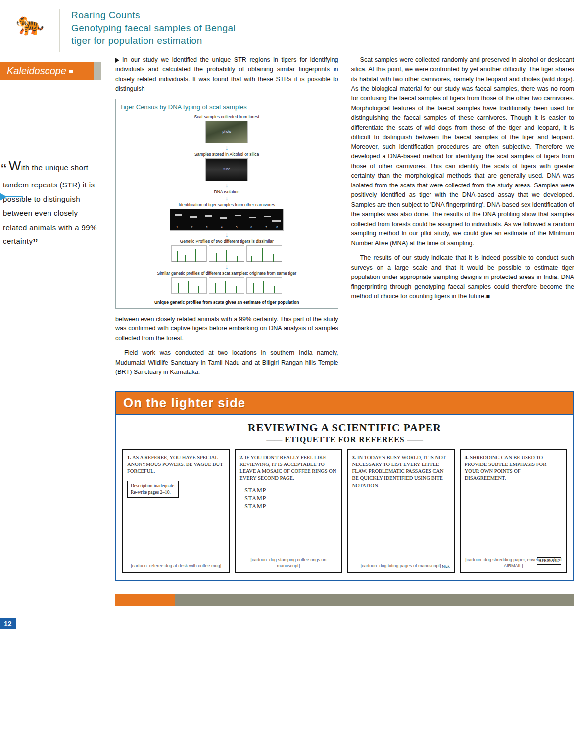🐅
Roaring Counts Genotyping faecal samples of Bengal tiger for population estimation
Kaleidoscope
“With the unique short tandem repeats (STR) it is possible to distinguish between even closely related animals with a 99% certainty”
In our study we identified the unique STR regions in tigers for identifying individuals and calculated the probability of obtaining similar fingerprints in closely related individuals. It was found that with these STRs it is possible to distinguish
Tiger Census by DNA typing of scat samples
Scat samples collected from forest
photo
↓
Samples stored in Alcohol or silica
tube
↓
DNA isolation
↓
Identification of tiger samples from other carnivores
1 2 3 4 5 6 7 8
↓
Genetic Profiles of two different tigers is dissimilar
↓
Similar genetic profiles of different scat samples: originate from same tiger
Unique genetic profiles from scats gives an estimate of tiger population
between even closely related animals with a 99% certainty. This part of the study was confirmed with captive tigers before embarking on DNA analysis of samples collected from the forest.
Field work was conducted at two locations in southern India namely, Mudumalai Wildlife Sanctuary in Tamil Nadu and at Biligiri Rangan hills Temple (BRT) Sanctuary in Karnataka.
Scat samples were collected randomly and preserved in alcohol or desiccant silica. At this point, we were confronted by yet another difficulty. The tiger shares its habitat with two other carnivores, namely the leopard and dholes (wild dogs). As the biological material for our study was faecal samples, there was no room for confusing the faecal samples of tigers from those of the other two carnivores. Morphological features of the faecal samples have traditionally been used for distinguishing the faecal samples of these carnivores. Though it is easier to differentiate the scats of wild dogs from those of the tiger and leopard, it is difficult to distinguish between the faecal samples of the tiger and leopard. Moreover, such identification procedures are often subjective. Therefore we developed a DNA-based method for identifying the scat samples of tigers from those of other carnivores. This can identify the scats of tigers with greater certainty than the morphological methods that are generally used. DNA was isolated from the scats that were collected from the study areas. Samples were positively identified as tiger with the DNA-based assay that we developed. Samples are then subject to 'DNA fingerprinting'. DNA-based sex identification of the samples was also done. The results of the DNA profiling show that samples collected from forests could be assigned to individuals. As we followed a random sampling method in our pilot study, we could give an estimate of the Minimum Number Alive (MNA) at the time of sampling.
The results of our study indicate that it is indeed possible to conduct such surveys on a large scale and that it would be possible to estimate tiger population under appropriate sampling designs in protected areas in India. DNA fingerprinting through genotyping faecal samples could therefore become the method of choice for counting tigers in the future.■
On the lighter side
REVIEWING A SCIENTIFIC PAPER
—— ETIQUETTE FOR REFEREES ——
1. AS A REFEREE, YOU HAVE SPECIAL ANONYMOUS POWERS. BE VAGUE BUT FORCEFUL.
Description inadequate.
Re-write pages 2–10.
[cartoon: referee dog at desk with coffee mug]
2. IF YOU DON'T REALLY FEEL LIKE REVIEWING, IT IS ACCEPTABLE TO LEAVE A MOSAIC OF COFFEE RINGS ON EVERY SECOND PAGE.
STAMP
STAMP
STAMP
[cartoon: dog stamping coffee rings on manuscript]
3. IN TODAY'S BUSY WORLD, IT IS NOT NECESSARY TO LIST EVERY LITTLE FLAW. PROBLEMATIC PASSAGES CAN BE QUICKLY IDENTIFIED USING BITE NOTATION.
[cartoon: dog biting pages of manuscript]
Nick
4. SHREDDING CAN BE USED TO PROVIDE SUBTLE EMPHASIS FOR YOUR OWN POINTS OF DISAGREEMENT.
[cartoon: dog shredding paper; envelope marked AIRMAIL]
AIRMAIL
12